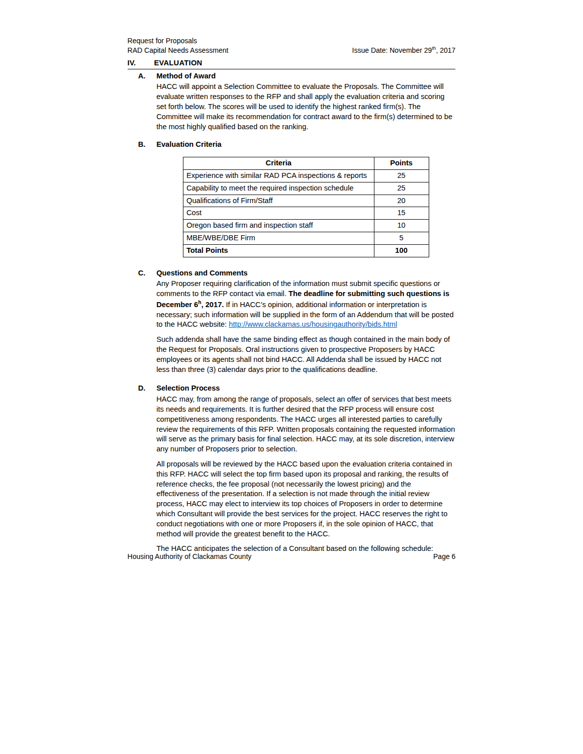Request for Proposals
RAD Capital Needs Assessment
Issue Date: November 29th, 2017
IV.
EVALUATION
A.
Method of Award
HACC will appoint a Selection Committee to evaluate the Proposals. The Committee will evaluate written responses to the RFP and shall apply the evaluation criteria and scoring set forth below. The scores will be used to identify the highest ranked firm(s). The Committee will make its recommendation for contract award to the firm(s) determined to be the most highly qualified based on the ranking.
B.
Evaluation Criteria
| Criteria | Points |
| --- | --- |
| Experience with similar RAD PCA inspections & reports | 25 |
| Capability to meet the required inspection schedule | 25 |
| Qualifications of Firm/Staff | 20 |
| Cost | 15 |
| Oregon based firm and inspection staff | 10 |
| MBE/WBE/DBE Firm | 5 |
| Total Points | 100 |
C.
Questions and Comments
Any Proposer requiring clarification of the information must submit specific questions or comments to the RFP contact via email. The deadline for submitting such questions is December 6h, 2017. If in HACC’s opinion, additional information or interpretation is necessary; such information will be supplied in the form of an Addendum that will be posted to the HACC website: http://www.clackamas.us/housingauthority/bids.html
Such addenda shall have the same binding effect as though contained in the main body of the Request for Proposals. Oral instructions given to prospective Proposers by HACC employees or its agents shall not bind HACC. All Addenda shall be issued by HACC not less than three (3) calendar days prior to the qualifications deadline.
D.
Selection Process
HACC may, from among the range of proposals, select an offer of services that best meets its needs and requirements. It is further desired that the RFP process will ensure cost competitiveness among respondents. The HACC urges all interested parties to carefully review the requirements of this RFP. Written proposals containing the requested information will serve as the primary basis for final selection. HACC may, at its sole discretion, interview any number of Proposers prior to selection.
All proposals will be reviewed by the HACC based upon the evaluation criteria contained in this RFP. HACC will select the top firm based upon its proposal and ranking, the results of reference checks, the fee proposal (not necessarily the lowest pricing) and the effectiveness of the presentation. If a selection is not made through the initial review process, HACC may elect to interview its top choices of Proposers in order to determine which Consultant will provide the best services for the project. HACC reserves the right to conduct negotiations with one or more Proposers if, in the sole opinion of HACC, that method will provide the greatest benefit to the HACC.
The HACC anticipates the selection of a Consultant based on the following schedule:
Housing Authority of Clackamas County
Page 6